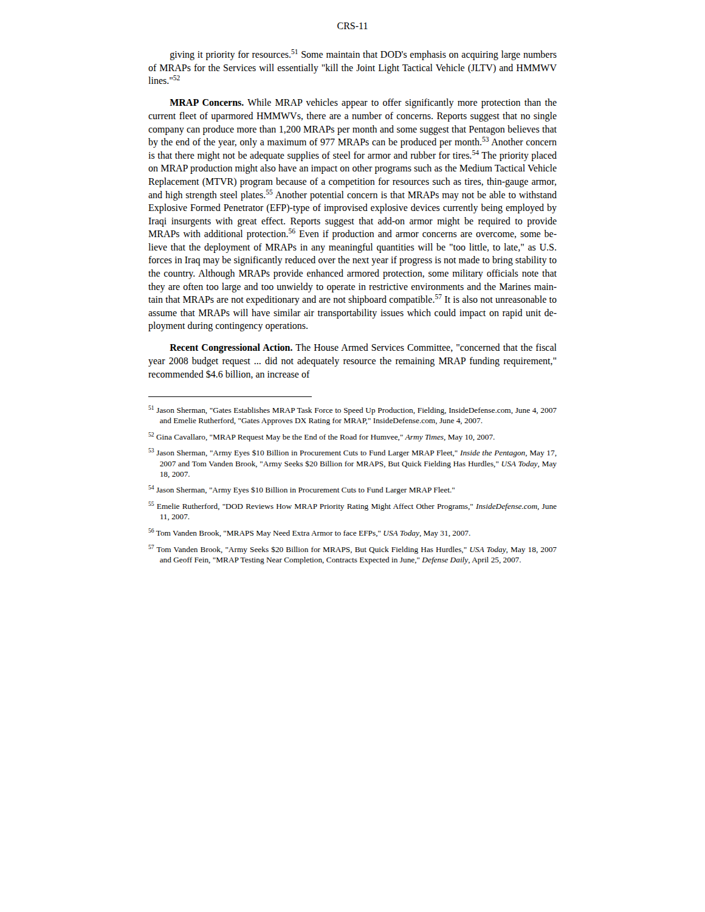CRS-11
giving it priority for resources.51 Some maintain that DOD's emphasis on acquiring large numbers of MRAPs for the Services will essentially "kill the Joint Light Tactical Vehicle (JLTV) and HMMWV lines."52
MRAP Concerns. While MRAP vehicles appear to offer significantly more protection than the current fleet of uparmored HMMWVs, there are a number of concerns. Reports suggest that no single company can produce more than 1,200 MRAPs per month and some suggest that Pentagon believes that by the end of the year, only a maximum of 977 MRAPs can be produced per month.53 Another concern is that there might not be adequate supplies of steel for armor and rubber for tires.54 The priority placed on MRAP production might also have an impact on other programs such as the Medium Tactical Vehicle Replacement (MTVR) program because of a competition for resources such as tires, thin-gauge armor, and high strength steel plates.55 Another potential concern is that MRAPs may not be able to withstand Explosive Formed Penetrator (EFP)-type of improvised explosive devices currently being employed by Iraqi insurgents with great effect. Reports suggest that add-on armor might be required to provide MRAPs with additional protection.56 Even if production and armor concerns are overcome, some believe that the deployment of MRAPs in any meaningful quantities will be "too little, to late," as U.S. forces in Iraq may be significantly reduced over the next year if progress is not made to bring stability to the country. Although MRAPs provide enhanced armored protection, some military officials note that they are often too large and too unwieldy to operate in restrictive environments and the Marines maintain that MRAPs are not expeditionary and are not shipboard compatible.57 It is also not unreasonable to assume that MRAPs will have similar air transportability issues which could impact on rapid unit deployment during contingency operations.
Recent Congressional Action. The House Armed Services Committee, "concerned that the fiscal year 2008 budget request ... did not adequately resource the remaining MRAP funding requirement," recommended $4.6 billion, an increase of
51 Jason Sherman, "Gates Establishes MRAP Task Force to Speed Up Production, Fielding, InsideDefense.com, June 4, 2007 and Emelie Rutherford, "Gates Approves DX Rating for MRAP," InsideDefense.com, June 4, 2007.
52 Gina Cavallaro, "MRAP Request May be the End of the Road for Humvee," Army Times, May 10, 2007.
53 Jason Sherman, "Army Eyes $10 Billion in Procurement Cuts to Fund Larger MRAP Fleet," Inside the Pentagon, May 17, 2007 and Tom Vanden Brook, "Army Seeks $20 Billion for MRAPS, But Quick Fielding Has Hurdles," USA Today, May 18, 2007.
54 Jason Sherman, "Army Eyes $10 Billion in Procurement Cuts to Fund Larger MRAP Fleet."
55 Emelie Rutherford, "DOD Reviews How MRAP Priority Rating Might Affect Other Programs," InsideDefense.com, June 11, 2007.
56 Tom Vanden Brook, "MRAPS May Need Extra Armor to face EFPs," USA Today, May 31, 2007.
57 Tom Vanden Brook, "Army Seeks $20 Billion for MRAPS, But Quick Fielding Has Hurdles," USA Today, May 18, 2007 and Geoff Fein, "MRAP Testing Near Completion, Contracts Expected in June," Defense Daily, April 25, 2007.